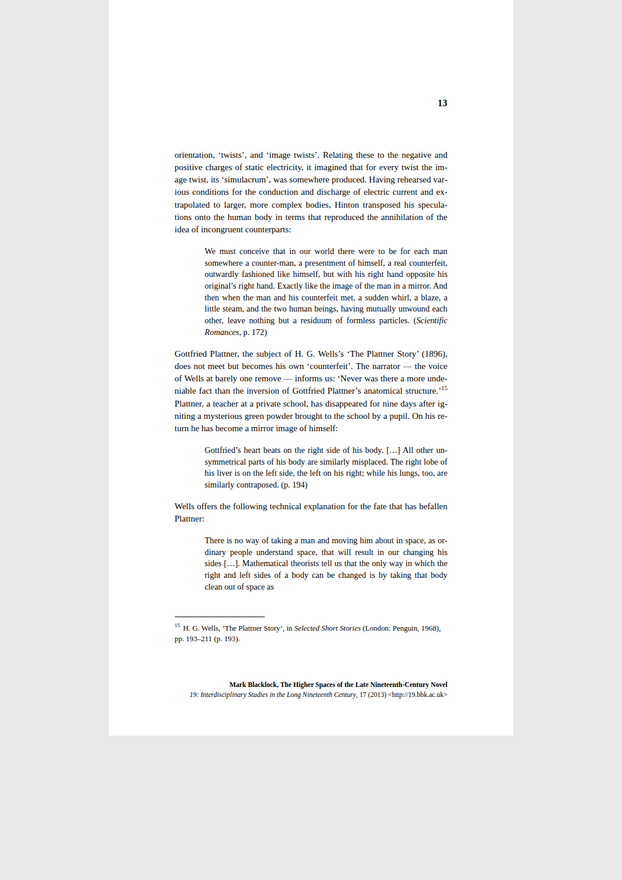13
orientation, ‘twists’, and ‘image twists’. Relating these to the negative and positive charges of static electricity, it imagined that for every twist the image twist, its ‘simulacrum’, was somewhere produced. Having rehearsed various conditions for the conduction and discharge of electric current and extrapolated to larger, more complex bodies, Hinton transposed his speculations onto the human body in terms that reproduced the annihilation of the idea of incongruent counterparts:
We must conceive that in our world there were to be for each man somewhere a counter-man, a presentment of himself, a real counterfeit, outwardly fashioned like himself, but with his right hand opposite his original’s right hand. Exactly like the image of the man in a mirror. And then when the man and his counterfeit met, a sudden whirl, a blaze, a little steam, and the two human beings, having mutually unwound each other, leave nothing but a residuum of formless particles. (Scientific Romances, p. 172)
Gottfried Plattner, the subject of H. G. Wells’s ‘The Plattner Story’ (1896), does not meet but becomes his own ‘counterfeit’. The narrator — the voice of Wells at barely one remove — informs us: ‘Never was there a more undeniable fact than the inversion of Gottfried Plattner’s anatomical structure.’15 Plattner, a teacher at a private school, has disappeared for nine days after igniting a mysterious green powder brought to the school by a pupil. On his return he has become a mirror image of himself:
Gottfried’s heart beats on the right side of his body. […] All other unsymmetrical parts of his body are similarly misplaced. The right lobe of his liver is on the left side, the left on his right; while his lungs, too, are similarly contraposed. (p. 194)
Wells offers the following technical explanation for the fate that has befallen Plattner:
There is no way of taking a man and moving him about in space, as ordinary people understand space, that will result in our changing his sides […]. Mathematical theorists tell us that the only way in which the right and left sides of a body can be changed is by taking that body clean out of space as
15 H. G. Wells, ‘The Plattner Story’, in Selected Short Stories (London: Penguin, 1968), pp. 193–211 (p. 193).
Mark Blacklock, The Higher Spaces of the Late Nineteenth-Century Novel
19: Interdisciplinary Studies in the Long Nineteenth Century, 17 (2013) <http://19.bbk.ac.uk>